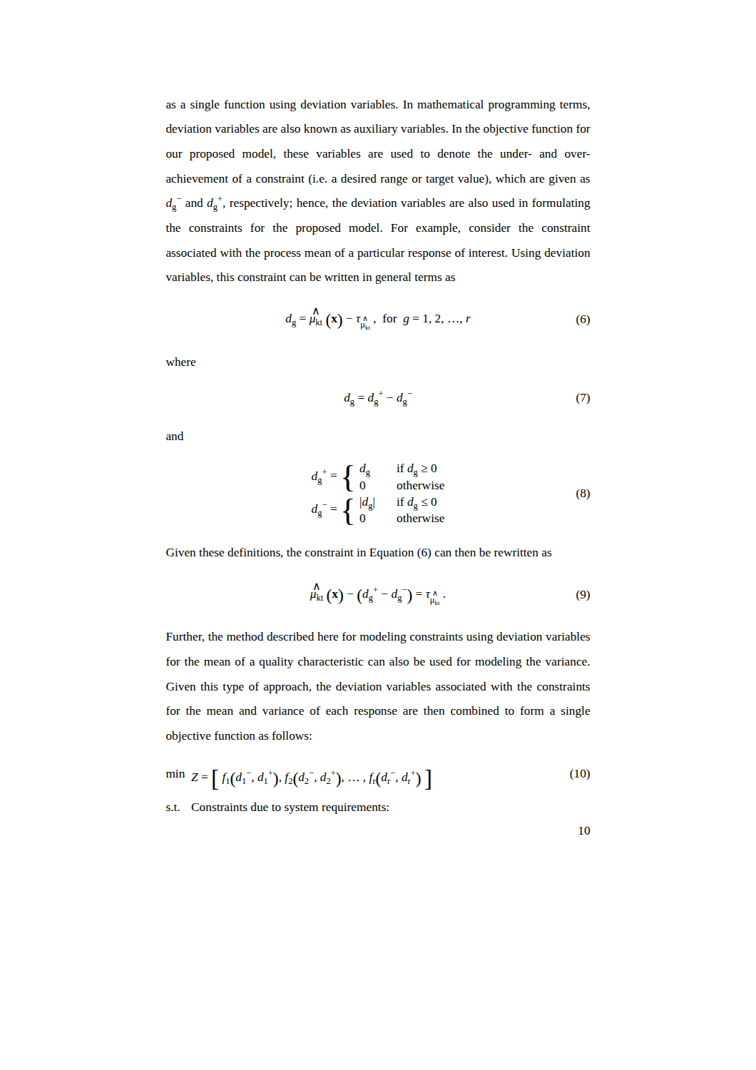as a single function using deviation variables. In mathematical programming terms, deviation variables are also known as auxiliary variables. In the objective function for our proposed model, these variables are used to denote the under- and over-achievement of a constraint (i.e. a desired range or target value), which are given as dg− and dg+, respectively; hence, the deviation variables are also used in formulating the constraints for the proposed model. For example, consider the constraint associated with the process mean of a particular response of interest. Using deviation variables, this constraint can be written in general terms as
dg = ∧μkt (x) − τ∧μkt , for g = 1, 2, …, r (6)
where
dg = dg+ − dg− (7)
and
dg+ = { dg if dg ≥ 0 0 otherwise dg− = { |dg|if dg ≤ 0 0 otherwise (8)
Given these definitions, the constraint in Equation (6) can then be rewritten as
∧μkt (x) − (dg+ − dg−) = τ∧μkt . (9)
Further, the method described here for modeling constraints using deviation variables for the mean of a quality characteristic can also be used for modeling the variance. Given this type of approach, the deviation variables associated with the constraints for the mean and variance of each response are then combined to form a single objective function as follows:
min
Z = [ f1(d1−, d1+), f2(d2−, d2+), … , fr(dr−, dr+) ]
(10)
s.t.
Constraints due to system requirements:
10